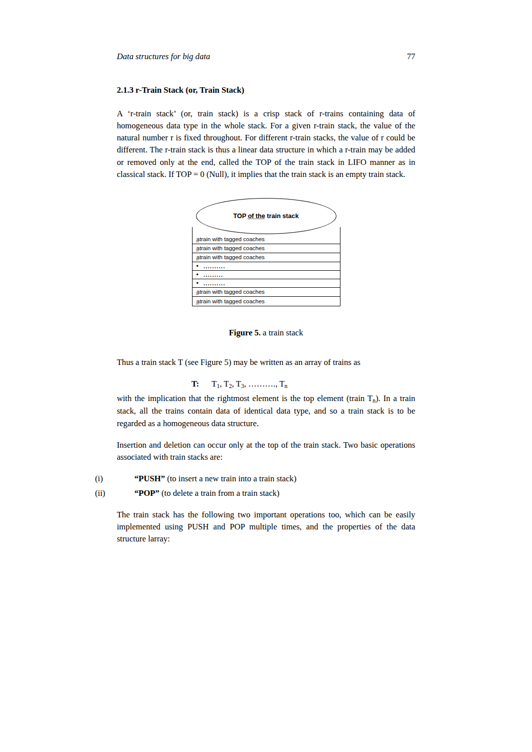Data structures for big data 77
2.1.3 r-Train Stack (or, Train Stack)
A ‘r-train stack’ (or, train stack) is a crisp stack of r-trains containing data of homogeneous data type in the whole stack. For a given r-train stack, the value of the natural number r is fixed throughout. For different r-train stacks, the value of r could be different. The r-train stack is thus a linear data structure in which a r-train may be added or removed only at the end, called the TOP of the train stack in LIFO manner as in classical stack. If TOP = 0 (Null), it implies that the train stack is an empty train stack.
TOP of the train stack
a train with tagged coaches
a train with tagged coaches
a train with tagged coaches
•..........
•.........
•..........
a train with tagged coaches
a train with tagged coaches
Figure 5. a train stack
Thus a train stack T (see Figure 5) may be written as an array of trains as
T: T1, T2, T3, ………., Tn
with the implication that the rightmost element is the top element (train Tn). In a train stack, all the trains contain data of identical data type, and so a train stack is to be regarded as a homogeneous data structure.
Insertion and deletion can occur only at the top of the train stack. Two basic operations associated with train stacks are:
(i)“PUSH” (to insert a new train into a train stack)
(ii)“POP” (to delete a train from a train stack)
The train stack has the following two important operations too, which can be easily implemented using PUSH and POP multiple times, and the properties of the data structure larray: